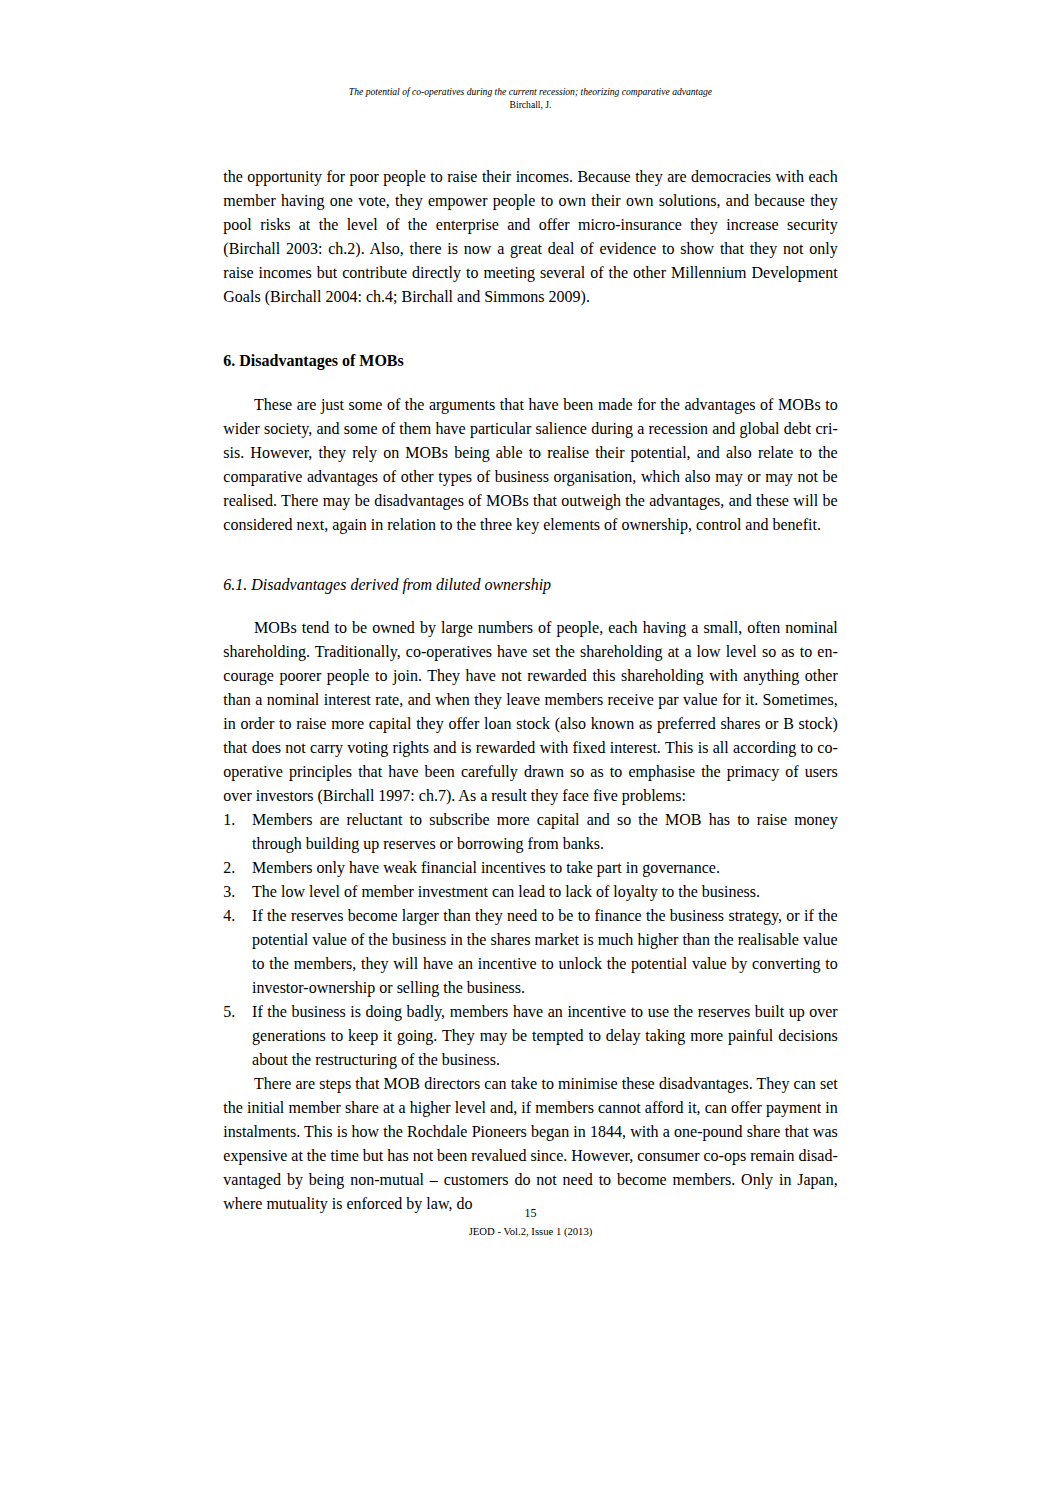The potential of co-operatives during the current recession; theorizing comparative advantage
Birchall, J.
the opportunity for poor people to raise their incomes. Because they are democracies with each member having one vote, they empower people to own their own solutions, and because they pool risks at the level of the enterprise and offer micro-insurance they increase security (Birchall 2003: ch.2). Also, there is now a great deal of evidence to show that they not only raise incomes but contribute directly to meeting several of the other Millennium Development Goals (Birchall 2004: ch.4; Birchall and Simmons 2009).
6. Disadvantages of MOBs
These are just some of the arguments that have been made for the advantages of MOBs to wider society, and some of them have particular salience during a recession and global debt crisis. However, they rely on MOBs being able to realise their potential, and also relate to the comparative advantages of other types of business organisation, which also may or may not be realised. There may be disadvantages of MOBs that outweigh the advantages, and these will be considered next, again in relation to the three key elements of ownership, control and benefit.
6.1. Disadvantages derived from diluted ownership
MOBs tend to be owned by large numbers of people, each having a small, often nominal shareholding. Traditionally, co-operatives have set the shareholding at a low level so as to encourage poorer people to join. They have not rewarded this shareholding with anything other than a nominal interest rate, and when they leave members receive par value for it. Sometimes, in order to raise more capital they offer loan stock (also known as preferred shares or B stock) that does not carry voting rights and is rewarded with fixed interest. This is all according to co-operative principles that have been carefully drawn so as to emphasise the primacy of users over investors (Birchall 1997: ch.7). As a result they face five problems:
Members are reluctant to subscribe more capital and so the MOB has to raise money through building up reserves or borrowing from banks.
Members only have weak financial incentives to take part in governance.
The low level of member investment can lead to lack of loyalty to the business.
If the reserves become larger than they need to be to finance the business strategy, or if the potential value of the business in the shares market is much higher than the realisable value to the members, they will have an incentive to unlock the potential value by converting to investor-ownership or selling the business.
If the business is doing badly, members have an incentive to use the reserves built up over generations to keep it going. They may be tempted to delay taking more painful decisions about the restructuring of the business.
There are steps that MOB directors can take to minimise these disadvantages. They can set the initial member share at a higher level and, if members cannot afford it, can offer payment in instalments. This is how the Rochdale Pioneers began in 1844, with a one-pound share that was expensive at the time but has not been revalued since. However, consumer co-ops remain disadvantaged by being non-mutual – customers do not need to become members. Only in Japan, where mutuality is enforced by law, do
15 JEOD - Vol.2, Issue 1 (2013)